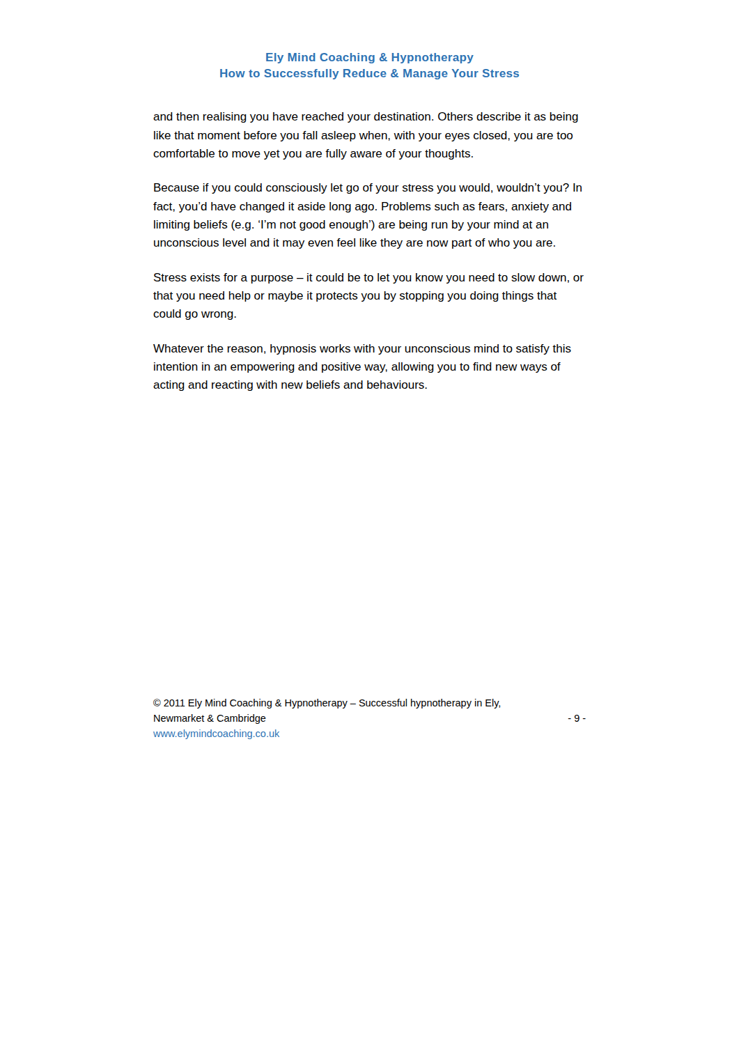Ely Mind Coaching & Hypnotherapy
How to Successfully Reduce & Manage Your Stress
and then realising you have reached your destination. Others describe it as being like that moment before you fall asleep when, with your eyes closed, you are too comfortable to move yet you are fully aware of your thoughts.
Because if you could consciously let go of your stress you would, wouldn’t you? In fact, you’d have changed it aside long ago. Problems such as fears, anxiety and limiting beliefs (e.g. ‘I’m not good enough’) are being run by your mind at an unconscious level and it may even feel like they are now part of who you are.
Stress exists for a purpose – it could be to let you know you need to slow down, or that you need help or maybe it protects you by stopping you doing things that could go wrong.
Whatever the reason, hypnosis works with your unconscious mind to satisfy this intention in an empowering and positive way, allowing you to find new ways of acting and reacting with new beliefs and behaviours.
© 2011 Ely Mind Coaching & Hypnotherapy – Successful hypnotherapy in Ely, Newmarket & Cambridge
www.elymindcoaching.co.uk
- 9 -